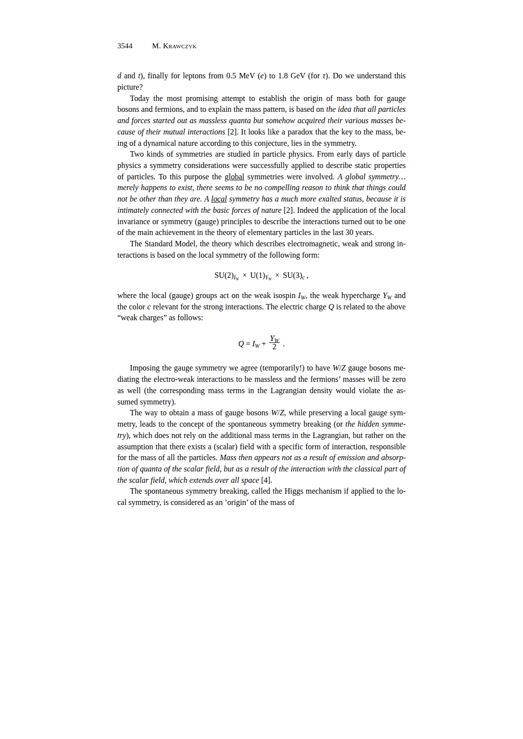3544 M. Krawczyk
d and t), finally for leptons from 0.5 MeV (e) to 1.8 GeV (for τ). Do we understand this picture?
Today the most promising attempt to establish the origin of mass both for gauge bosons and fermions, and to explain the mass pattern, is based on the idea that all particles and forces started out as massless quanta but somehow acquired their various masses because of their mutual interactions [2]. It looks like a paradox that the key to the mass, being of a dynamical nature according to this conjecture, lies in the symmetry.
Two kinds of symmetries are studied in particle physics. From early days of particle physics a symmetry considerations were successfully applied to describe static properties of particles. To this purpose the global symmetries were involved. A global symmetry… merely happens to exist, there seems to be no compelling reason to think that things could not be other than they are. A local symmetry has a much more exalted status, because it is intimately connected with the basic forces of nature [2]. Indeed the application of the local invariance or symmetry (gauge) principles to describe the interactions turned out to be one of the main achievement in the theory of elementary particles in the last 30 years.
The Standard Model, the theory which describes electromagnetic, weak and strong interactions is based on the local symmetry of the following form:
SU(2)IW × U(1)YW × SU(3)c ,
where the local (gauge) groups act on the weak isospin IW, the weak hypercharge YW and the color c relevant for the strong interactions. The electric charge Q is related to the above “weak charges” as follows:
Q = IW + YW 2 .
Imposing the gauge symmetry we agree (temporarily!) to have W/Z gauge bosons mediating the electro-weak interactions to be massless and the fermions’ masses will be zero as well (the corresponding mass terms in the Lagrangian density would violate the assumed symmetry).
The way to obtain a mass of gauge bosons W/Z, while preserving a local gauge symmetry, leads to the concept of the spontaneous symmetry breaking (or the hidden symmetry), which does not rely on the additional mass terms in the Lagrangian, but rather on the assumption that there exists a (scalar) field with a specific form of interaction, responsible for the mass of all the particles. Mass then appears not as a result of emission and absorption of quanta of the scalar field, but as a result of the interaction with the classical part of the scalar field, which extends over all space [4].
The spontaneous symmetry breaking, called the Higgs mechanism if applied to the local symmetry, is considered as an ’origin’ of the mass of